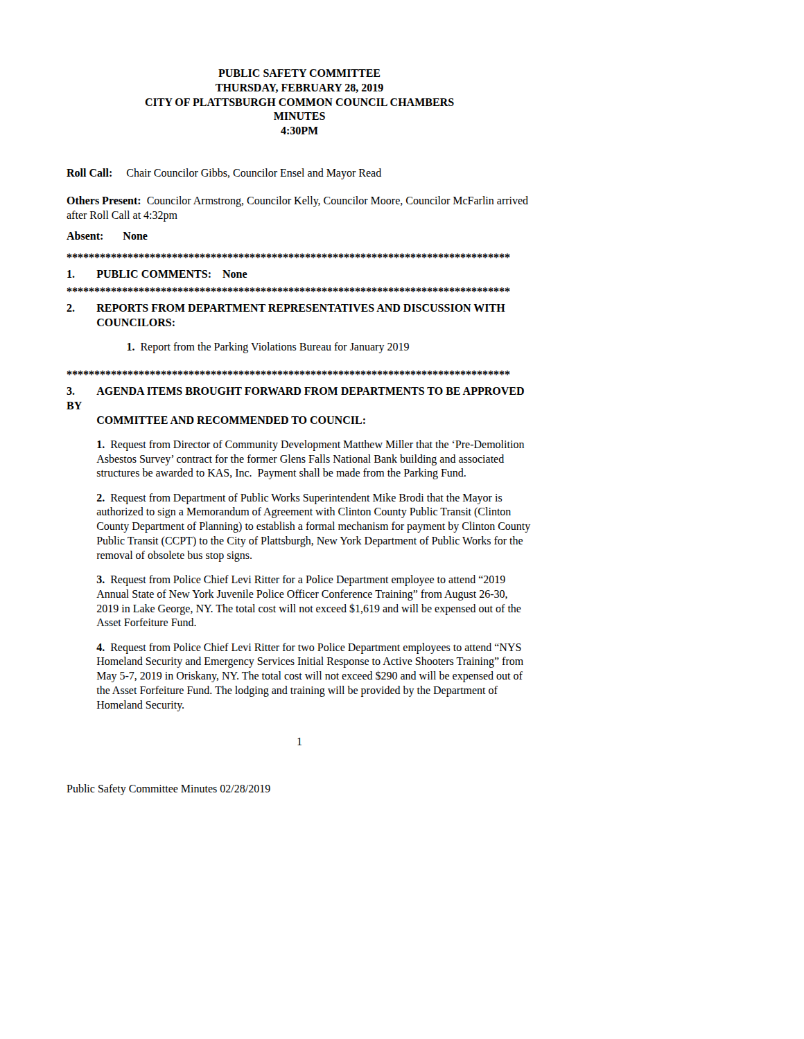PUBLIC SAFETY COMMITTEE
THURSDAY, FEBRUARY 28, 2019
CITY OF PLATTSBURGH COMMON COUNCIL CHAMBERS
MINUTES
4:30PM
Roll Call: Chair Councilor Gibbs, Councilor Ensel and Mayor Read
Others Present: Councilor Armstrong, Councilor Kelly, Councilor Moore, Councilor McFarlin arrived after Roll Call at 4:32pm
Absent: None
********************************************************************************
1. PUBLIC COMMENTS: None
********************************************************************************
2. REPORTS FROM DEPARTMENT REPRESENTATIVES AND DISCUSSION WITH
COUNCILORS:
1. Report from the Parking Violations Bureau for January 2019
********************************************************************************
3. AGENDA ITEMS BROUGHT FORWARD FROM DEPARTMENTS TO BE APPROVED BY
COMMITTEE AND RECOMMENDED TO COUNCIL:
1. Request from Director of Community Development Matthew Miller that the ‘Pre-Demolition Asbestos Survey’ contract for the former Glens Falls National Bank building and associated structures be awarded to KAS, Inc. Payment shall be made from the Parking Fund.
2. Request from Department of Public Works Superintendent Mike Brodi that the Mayor is authorized to sign a Memorandum of Agreement with Clinton County Public Transit (Clinton County Department of Planning) to establish a formal mechanism for payment by Clinton County Public Transit (CCPT) to the City of Plattsburgh, New York Department of Public Works for the removal of obsolete bus stop signs.
3. Request from Police Chief Levi Ritter for a Police Department employee to attend “2019 Annual State of New York Juvenile Police Officer Conference Training” from August 26-30, 2019 in Lake George, NY. The total cost will not exceed $1,619 and will be expensed out of the Asset Forfeiture Fund.
4. Request from Police Chief Levi Ritter for two Police Department employees to attend “NYS Homeland Security and Emergency Services Initial Response to Active Shooters Training” from May 5-7, 2019 in Oriskany, NY. The total cost will not exceed $290 and will be expensed out of the Asset Forfeiture Fund. The lodging and training will be provided by the Department of Homeland Security.
1
Public Safety Committee Minutes 02/28/2019